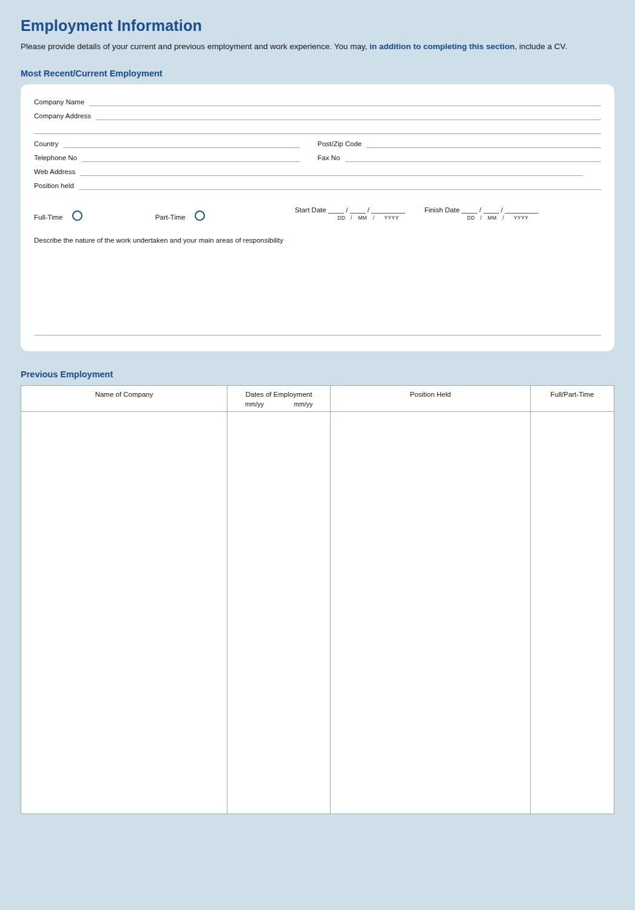Employment Information
Please provide details of your current and previous employment and work experience. You may, in addition to completing this section, include a CV.
Most Recent/Current Employment
Company Name
Company Address
Country
Post/Zip Code
Telephone No
Fax No
Web Address
Position held
Full-Time Part-Time
Start Date / /
DD/MM/YYYY
Finish Date / /
DD/MM/YYYY
Describe the nature of the work undertaken and your main areas of responsibility
Previous Employment
| Name of Company | Dates of Employment mm/yy mm/yy | Position Held | Full/Part-Time |
| --- | --- | --- | --- |